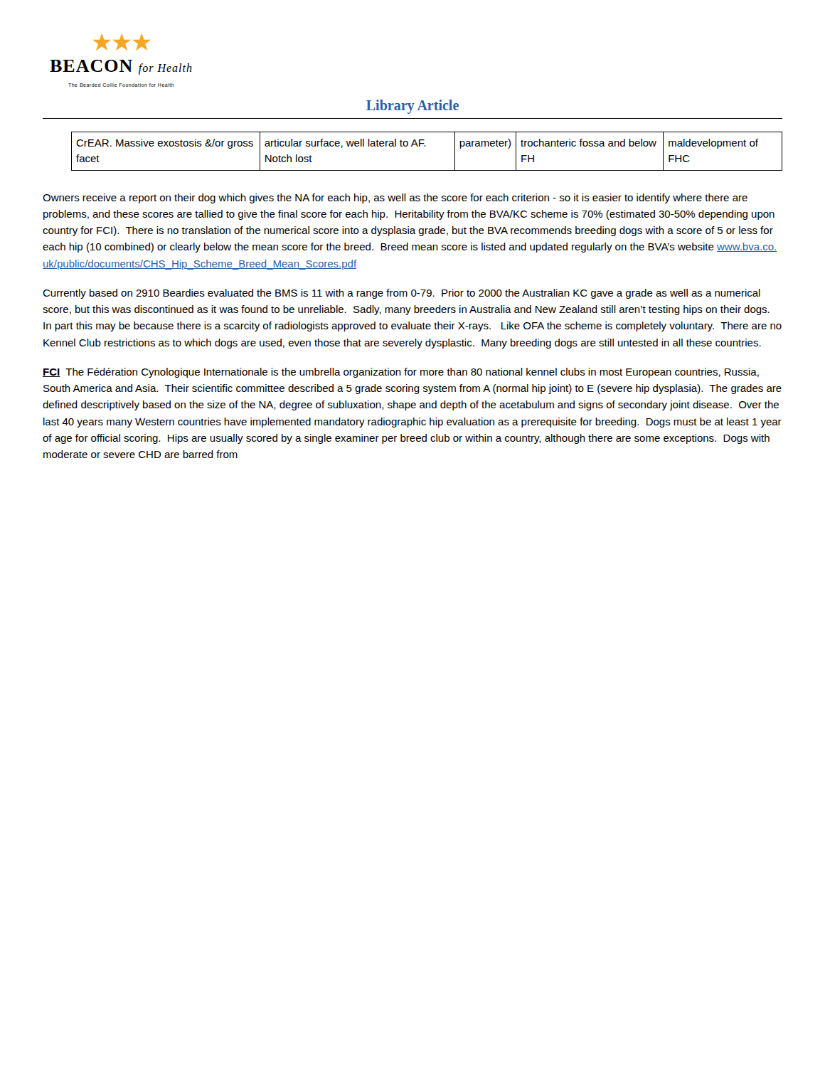★★★
BEACON for Health
The Bearded Collie Foundation for Health
Library Article
| | CrEAR. Massive exostosis &/or gross facet | articular surface, well lateral to AF. Notch lost | parameter) | trochanteric fossa and below FH | maldevelopment of FHC |
Owners receive a report on their dog which gives the NA for each hip, as well as the score for each criterion - so it is easier to identify where there are problems, and these scores are tallied to give the final score for each hip. Heritability from the BVA/KC scheme is 70% (estimated 30-50% depending upon country for FCI). There is no translation of the numerical score into a dysplasia grade, but the BVA recommends breeding dogs with a score of 5 or less for each hip (10 combined) or clearly below the mean score for the breed. Breed mean score is listed and updated regularly on the BVA’s website www.bva.co.uk/public/documents/CHS_Hip_Scheme_Breed_Mean_Scores.pdf
Currently based on 2910 Beardies evaluated the BMS is 11 with a range from 0-79. Prior to 2000 the Australian KC gave a grade as well as a numerical score, but this was discontinued as it was found to be unreliable. Sadly, many breeders in Australia and New Zealand still aren’t testing hips on their dogs. In part this may be because there is a scarcity of radiologists approved to evaluate their X-rays. Like OFA the scheme is completely voluntary. There are no Kennel Club restrictions as to which dogs are used, even those that are severely dysplastic. Many breeding dogs are still untested in all these countries.
FCI The Fédération Cynologique Internationale is the umbrella organization for more than 80 national kennel clubs in most European countries, Russia, South America and Asia. Their scientific committee described a 5 grade scoring system from A (normal hip joint) to E (severe hip dysplasia). The grades are defined descriptively based on the size of the NA, degree of subluxation, shape and depth of the acetabulum and signs of secondary joint disease. Over the last 40 years many Western countries have implemented mandatory radiographic hip evaluation as a prerequisite for breeding. Dogs must be at least 1 year of age for official scoring. Hips are usually scored by a single examiner per breed club or within a country, although there are some exceptions. Dogs with moderate or severe CHD are barred from